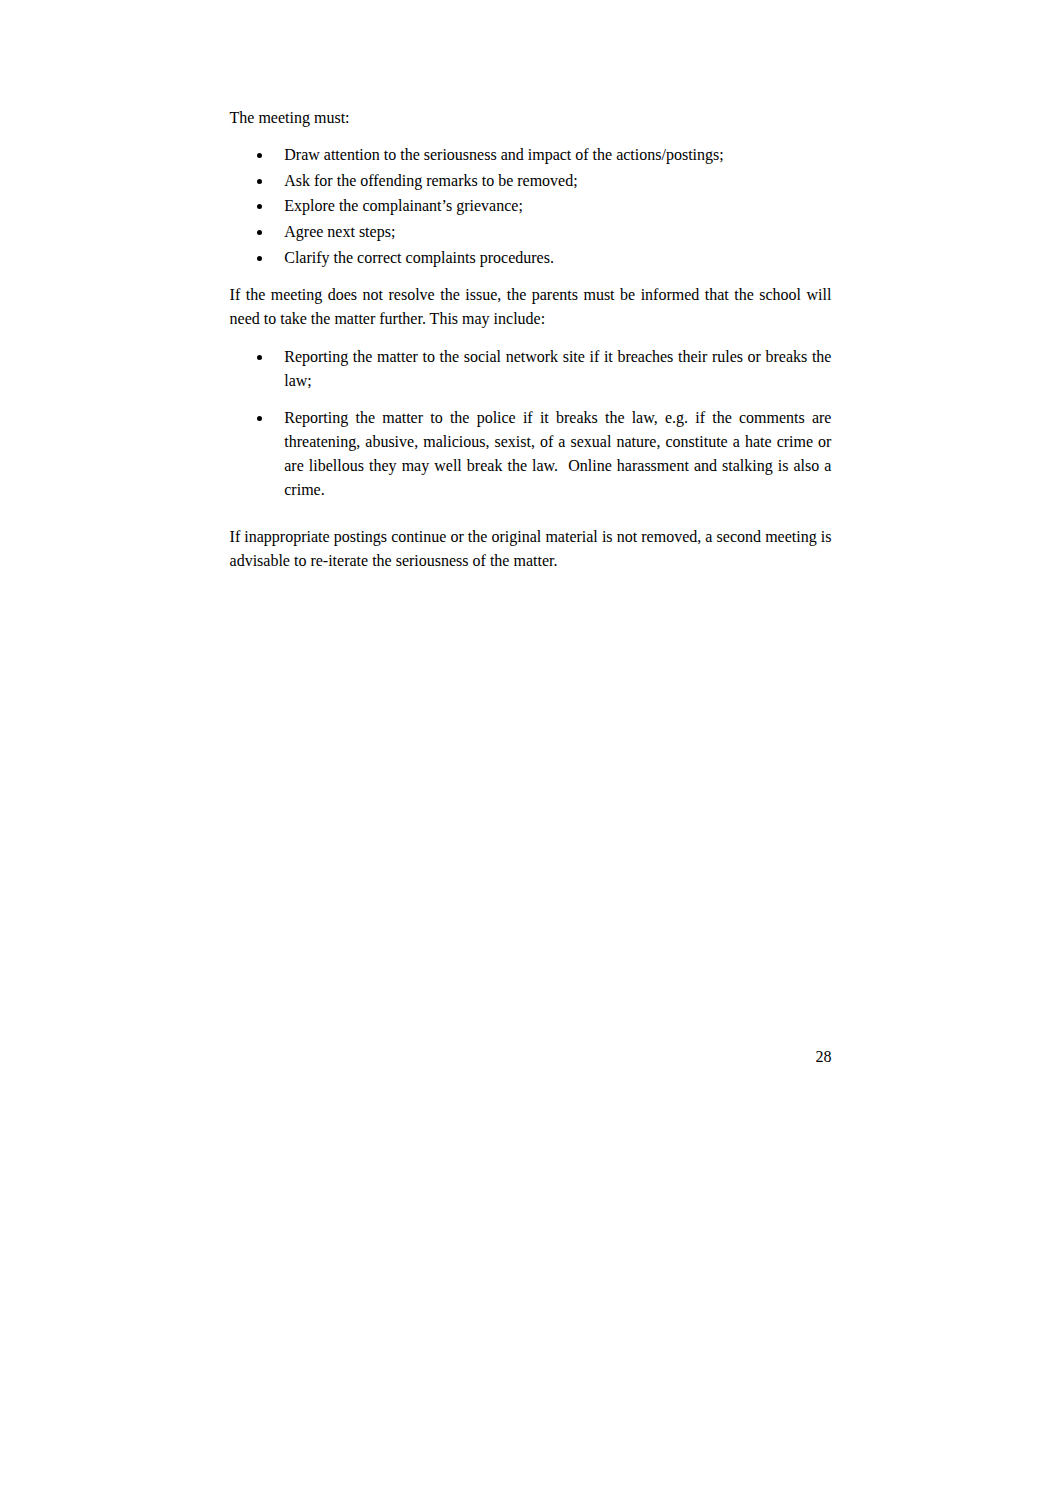The meeting must:
Draw attention to the seriousness and impact of the actions/postings;
Ask for the offending remarks to be removed;
Explore the complainant’s grievance;
Agree next steps;
Clarify the correct complaints procedures.
If the meeting does not resolve the issue, the parents must be informed that the school will need to take the matter further. This may include:
Reporting the matter to the social network site if it breaches their rules or breaks the law;
Reporting the matter to the police if it breaks the law, e.g. if the comments are threatening, abusive, malicious, sexist, of a sexual nature, constitute a hate crime or are libellous they may well break the law. Online harassment and stalking is also a crime.
If inappropriate postings continue or the original material is not removed, a second meeting is advisable to re-iterate the seriousness of the matter.
28